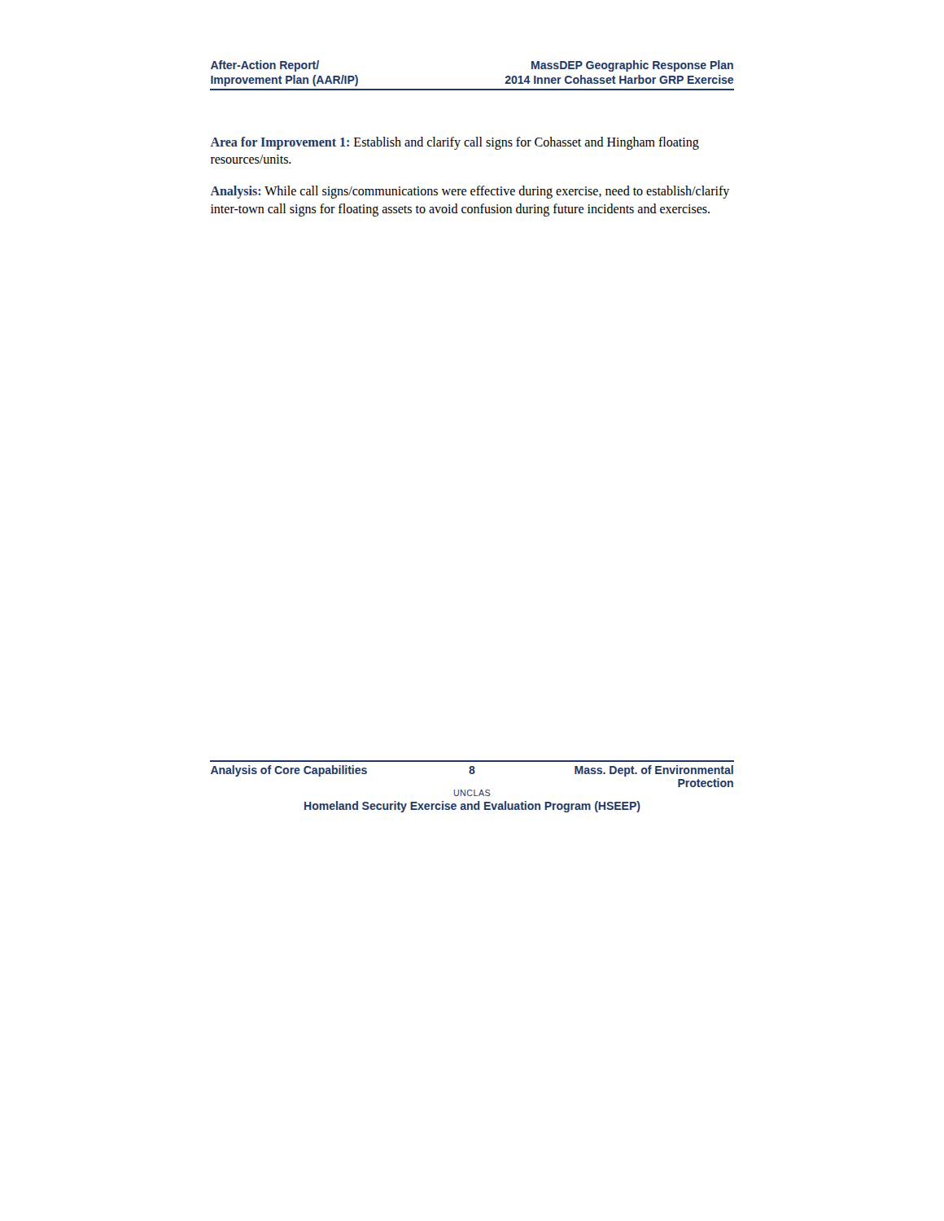| After-Action Report/ Improvement Plan (AAR/IP) | MassDEP Geographic Response Plan 2014 Inner Cohasset Harbor GRP Exercise |
Area for Improvement 1: Establish and clarify call signs for Cohasset and Hingham floating resources/units.
Analysis: While call signs/communications were effective during exercise, need to establish/clarify inter-town call signs for floating assets to avoid confusion during future incidents and exercises.
| Analysis of Core Capabilities | 8 | Mass. Dept. of Environmental Protection |
UNCLAS
Homeland Security Exercise and Evaluation Program (HSEEP)